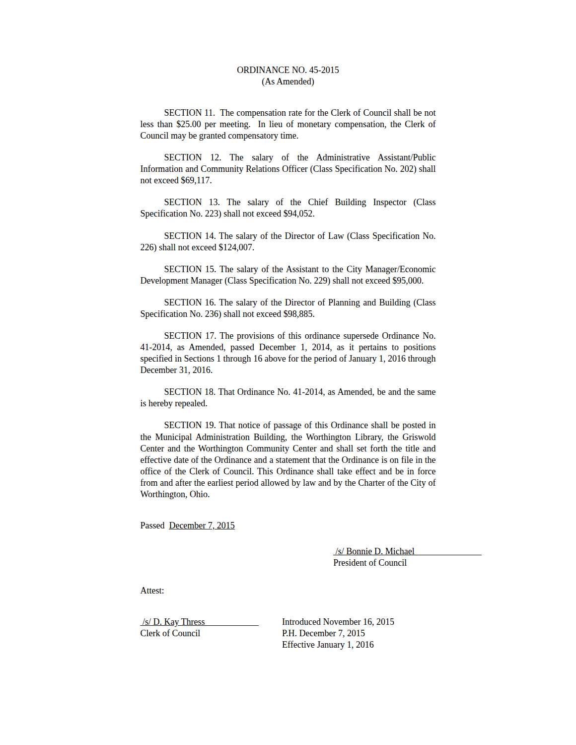ORDINANCE NO. 45-2015 (As Amended)
SECTION 11. The compensation rate for the Clerk of Council shall be not less than $25.00 per meeting. In lieu of monetary compensation, the Clerk of Council may be granted compensatory time.
SECTION 12. The salary of the Administrative Assistant/Public Information and Community Relations Officer (Class Specification No. 202) shall not exceed $69,117.
SECTION 13. The salary of the Chief Building Inspector (Class Specification No. 223) shall not exceed $94,052.
SECTION 14. The salary of the Director of Law (Class Specification No. 226) shall not exceed $124,007.
SECTION 15. The salary of the Assistant to the City Manager/Economic Development Manager (Class Specification No. 229) shall not exceed $95,000.
SECTION 16. The salary of the Director of Planning and Building (Class Specification No. 236) shall not exceed $98,885.
SECTION 17. The provisions of this ordinance supersede Ordinance No. 41-2014, as Amended, passed December 1, 2014, as it pertains to positions specified in Sections 1 through 16 above for the period of January 1, 2016 through December 31, 2016.
SECTION 18. That Ordinance No. 41-2014, as Amended, be and the same is hereby repealed.
SECTION 19. That notice of passage of this Ordinance shall be posted in the Municipal Administration Building, the Worthington Library, the Griswold Center and the Worthington Community Center and shall set forth the title and effective date of the Ordinance and a statement that the Ordinance is on file in the office of the Clerk of Council. This Ordinance shall take effect and be in force from and after the earliest period allowed by law and by the Charter of the City of Worthington, Ohio.
Passed December 7, 2015
/s/ Bonnie D. Michael_______________
President of Council
Attest:
| /s/ D. Kay Thress____________ Clerk of Council | Introduced November 16, 2015 P.H. December 7, 2015 Effective January 1, 2016 |